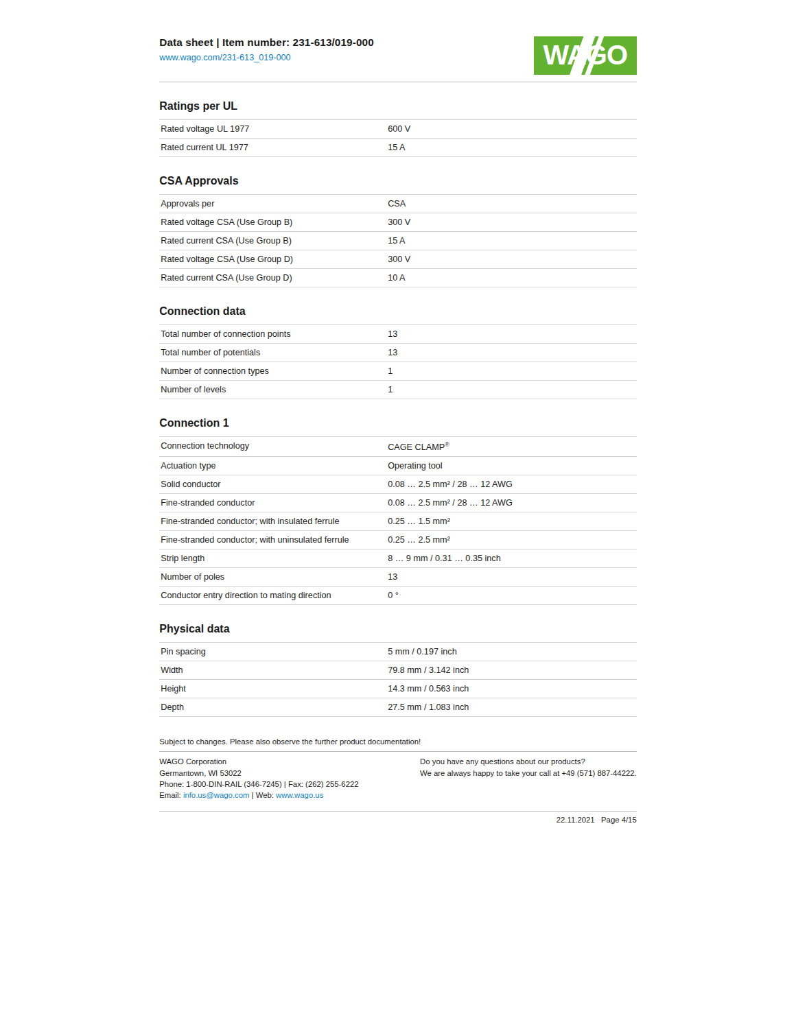Data sheet | Item number: 231-613/019-000
www.wago.com/231-613_019-000
WAGO
Ratings per UL
| Rated voltage UL 1977 | 600 V |
| Rated current UL 1977 | 15 A |
CSA Approvals
| Approvals per | CSA |
| Rated voltage CSA (Use Group B) | 300 V |
| Rated current CSA (Use Group B) | 15 A |
| Rated voltage CSA (Use Group D) | 300 V |
| Rated current CSA (Use Group D) | 10 A |
Connection data
| Total number of connection points | 13 |
| Total number of potentials | 13 |
| Number of connection types | 1 |
| Number of levels | 1 |
Connection 1
| Connection technology | CAGE CLAMP ® |
| Actuation type | Operating tool |
| Solid conductor | 0.08 … 2.5 mm² / 28 … 12 AWG |
| Fine-stranded conductor | 0.08 … 2.5 mm² / 28 … 12 AWG |
| Fine-stranded conductor; with insulated ferrule | 0.25 … 1.5 mm² |
| Fine-stranded conductor; with uninsulated ferrule | 0.25 … 2.5 mm² |
| Strip length | 8 … 9 mm / 0.31 … 0.35 inch |
| Number of poles | 13 |
| Conductor entry direction to mating direction | 0 ° |
Physical data
| Pin spacing | 5 mm / 0.197 inch |
| Width | 79.8 mm / 3.142 inch |
| Height | 14.3 mm / 0.563 inch |
| Depth | 27.5 mm / 1.083 inch |
Subject to changes. Please also observe the further product documentation!
WAGO Corporation
Germantown, WI 53022
Phone: 1-800-DIN-RAIL (346-7245) | Fax: (262) 255-6222
Email: info.us@wago.com | Web: www.wago.us
Do you have any questions about our products?
We are always happy to take your call at +49 (571) 887-44222.
22.11.2021 Page 4/15